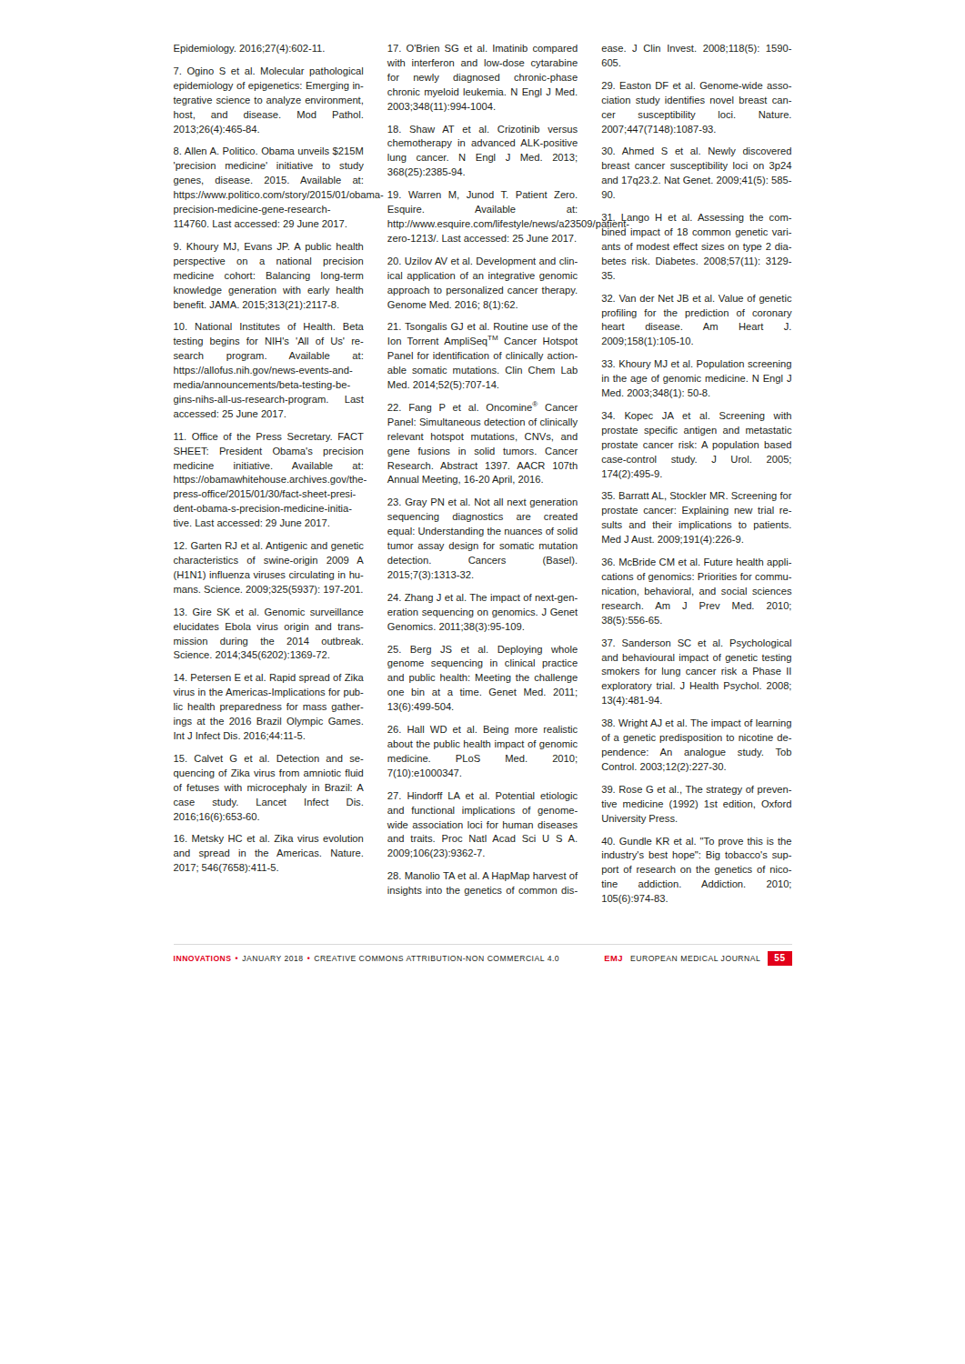Epidemiology. 2016;27(4):602-11.
7. Ogino S et al. Molecular pathological epidemiology of epigenetics: Emerging integrative science to analyze environment, host, and disease. Mod Pathol. 2013;26(4):465-84.
8. Allen A. Politico. Obama unveils $215M 'precision medicine' initiative to study genes, disease. 2015. Available at: https://www.politico.com/story/2015/01/obama-precision-medicine-gene-research-114760. Last accessed: 29 June 2017.
9. Khoury MJ, Evans JP. A public health perspective on a national precision medicine cohort: Balancing long-term knowledge generation with early health benefit. JAMA. 2015;313(21):2117-8.
10. National Institutes of Health. Beta testing begins for NIH's 'All of Us' research program. Available at: https://allofus.nih.gov/news-events-and-media/announcements/beta-testing-begins-nihs-all-us-research-program. Last accessed: 25 June 2017.
11. Office of the Press Secretary. FACT SHEET: President Obama's precision medicine initiative. Available at: https://obamawhitehouse.archives.gov/the-press-office/2015/01/30/fact-sheet-president-obama-s-precision-medicine-initiative. Last accessed: 29 June 2017.
12. Garten RJ et al. Antigenic and genetic characteristics of swine-origin 2009 A (H1N1) influenza viruses circulating in humans. Science. 2009;325(5937): 197-201.
13. Gire SK et al. Genomic surveillance elucidates Ebola virus origin and transmission during the 2014 outbreak. Science. 2014;345(6202):1369-72.
14. Petersen E et al. Rapid spread of Zika virus in the Americas-Implications for public health preparedness for mass gatherings at the 2016 Brazil Olympic Games. Int J Infect Dis. 2016;44:11-5.
15. Calvet G et al. Detection and sequencing of Zika virus from amniotic fluid of fetuses with microcephaly in Brazil: A case study. Lancet Infect Dis. 2016;16(6):653-60.
16. Metsky HC et al. Zika virus evolution and spread in the Americas. Nature. 2017; 546(7658):411-5.
17. O'Brien SG et al. Imatinib compared with interferon and low-dose cytarabine for newly diagnosed chronic-phase chronic myeloid leukemia. N Engl J Med. 2003;348(11):994-1004.
18. Shaw AT et al. Crizotinib versus chemotherapy in advanced ALK-positive lung cancer. N Engl J Med. 2013; 368(25):2385-94.
19. Warren M, Junod T. Patient Zero. Esquire. Available at: http://www.esquire.com/lifestyle/news/a23509/patient-zero-1213/. Last accessed: 25 June 2017.
20. Uzilov AV et al. Development and clinical application of an integrative genomic approach to personalized cancer therapy. Genome Med. 2016; 8(1):62.
21. Tsongalis GJ et al. Routine use of the Ion Torrent AmpliSeqTM Cancer Hotspot Panel for identification of clinically actionable somatic mutations. Clin Chem Lab Med. 2014;52(5):707-14.
22. Fang P et al. Oncomine® Cancer Panel: Simultaneous detection of clinically relevant hotspot mutations, CNVs, and gene fusions in solid tumors. Cancer Research. Abstract 1397. AACR 107th Annual Meeting, 16-20 April, 2016.
23. Gray PN et al. Not all next generation sequencing diagnostics are created equal: Understanding the nuances of solid tumor assay design for somatic mutation detection. Cancers (Basel). 2015;7(3):1313-32.
24. Zhang J et al. The impact of next-generation sequencing on genomics. J Genet Genomics. 2011;38(3):95-109.
25. Berg JS et al. Deploying whole genome sequencing in clinical practice and public health: Meeting the challenge one bin at a time. Genet Med. 2011; 13(6):499-504.
26. Hall WD et al. Being more realistic about the public health impact of genomic medicine. PLoS Med. 2010; 7(10):e1000347.
27. Hindorff LA et al. Potential etiologic and functional implications of genome-wide association loci for human diseases and traits. Proc Natl Acad Sci U S A. 2009;106(23):9362-7.
28. Manolio TA et al. A HapMap harvest of insights into the genetics of common disease. J Clin Invest. 2008;118(5): 1590-605.
29. Easton DF et al. Genome-wide association study identifies novel breast cancer susceptibility loci. Nature. 2007;447(7148):1087-93.
30. Ahmed S et al. Newly discovered breast cancer susceptibility loci on 3p24 and 17q23.2. Nat Genet. 2009;41(5): 585-90.
31. Lango H et al. Assessing the combined impact of 18 common genetic variants of modest effect sizes on type 2 diabetes risk. Diabetes. 2008;57(11): 3129-35.
32. Van der Net JB et al. Value of genetic profiling for the prediction of coronary heart disease. Am Heart J. 2009;158(1):105-10.
33. Khoury MJ et al. Population screening in the age of genomic medicine. N Engl J Med. 2003;348(1): 50-8.
34. Kopec JA et al. Screening with prostate specific antigen and metastatic prostate cancer risk: A population based case-control study. J Urol. 2005; 174(2):495-9.
35. Barratt AL, Stockler MR. Screening for prostate cancer: Explaining new trial results and their implications to patients. Med J Aust. 2009;191(4):226-9.
36. McBride CM et al. Future health applications of genomics: Priorities for communication, behavioral, and social sciences research. Am J Prev Med. 2010; 38(5):556-65.
37. Sanderson SC et al. Psychological and behavioural impact of genetic testing smokers for lung cancer risk a Phase II exploratory trial. J Health Psychol. 2008; 13(4):481-94.
38. Wright AJ et al. The impact of learning of a genetic predisposition to nicotine dependence: An analogue study. Tob Control. 2003;12(2):227-30.
39. Rose G et al., The strategy of preventive medicine (1992) 1st edition, Oxford University Press.
40. Gundle KR et al. "To prove this is the industry's best hope": Big tobacco's support of research on the genetics of nicotine addiction. Addiction. 2010; 105(6):974-83.
INNOVATIONS•January 2018•Creative Commons Attribution-Non Commercial 4.0
EMJ EUROPEAN MEDICAL JOURNAL 55